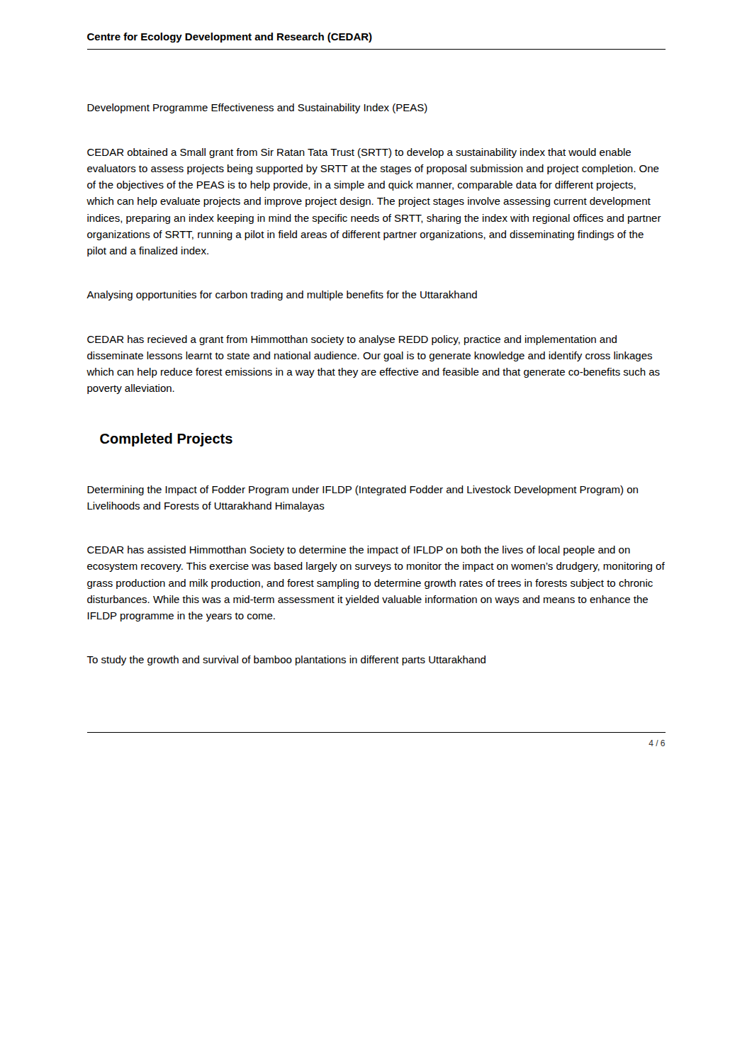Centre for Ecology Development and Research (CEDAR)
Development Programme Effectiveness and Sustainability Index (PEAS)
CEDAR obtained a Small grant from Sir Ratan Tata Trust (SRTT) to develop a sustainability index that would enable evaluators to assess projects being supported by SRTT at the stages of proposal submission and project completion. One of the objectives of the PEAS is to help provide, in a simple and quick manner, comparable data for different projects, which can help evaluate projects and improve project design. The project stages involve assessing current development indices, preparing an index keeping in mind the specific needs of SRTT, sharing the index with regional offices and partner organizations of SRTT, running a pilot in field areas of different partner organizations, and disseminating findings of the pilot and a finalized index.
Analysing opportunities for carbon trading and multiple benefits for the Uttarakhand
CEDAR has recieved a grant from Himmotthan society to analyse REDD policy, practice and implementation and disseminate lessons learnt to state and national audience. Our goal is to generate knowledge and identify cross linkages which can help reduce forest emissions in a way that they are effective and feasible and that generate co-benefits such as poverty alleviation.
Completed Projects
Determining the Impact of Fodder Program under IFLDP (Integrated Fodder and Livestock Development Program) on Livelihoods and Forests of Uttarakhand Himalayas
CEDAR has assisted Himmotthan Society to determine the impact of IFLDP on both the lives of local people and on ecosystem recovery. This exercise was based largely on surveys to monitor the impact on women’s drudgery, monitoring of grass production and milk production, and forest sampling to determine growth rates of trees in forests subject to chronic disturbances. While this was a mid-term assessment it yielded valuable information on ways and means to enhance the IFLDP programme in the years to come.
To study the growth and survival of bamboo plantations in different parts Uttarakhand
4 / 6